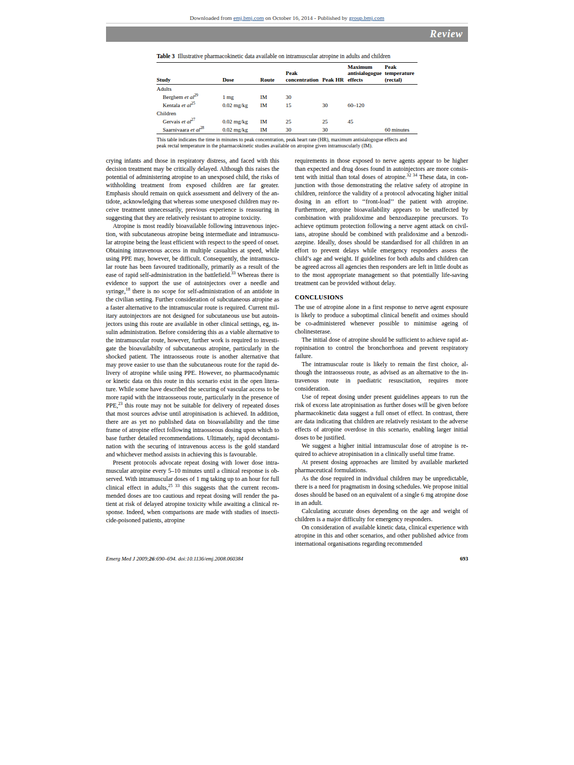Downloaded from emj.bmj.com on October 16, 2014 - Published by group.bmj.com
Review
Table 3 Illustrative pharmacokinetic data available on intramuscular atropine in adults and children
| Study | Dose | Route | Peak concentration | Peak HR | Maximum antisialogogue effects | Peak temperature (rectal) |
| --- | --- | --- | --- | --- | --- | --- |
| Adults | | | | | | |
| Berghem et al 29 | 1 mg | IM | 30 | | | |
| Kentala et al 25 | 0.02 mg/kg | IM | 15 | 30 | 60–120 | |
| Children | | | | | | |
| Gervais et al 27 | 0.02 mg/kg | IM | 25 | 25 | 45 | |
| Saarnivaara et al 28 | 0.02 mg/kg | IM | 30 | 30 | | 60 minutes |
This table indicates the time in minutes to peak concentration, peak heart rate (HR), maximum antisialogogue effects and peak rectal temperature in the pharmacokinetic studies available on atropine given intramuscularly (IM).
crying infants and those in respiratory distress, and faced with this decision treatment may be critically delayed. Although this raises the potential of administering atropine to an unexposed child, the risks of withholding treatment from exposed children are far greater. Emphasis should remain on quick assessment and delivery of the antidote, acknowledging that whereas some unexposed children may receive treatment unnecessarily, previous experience is reassuring in suggesting that they are relatively resistant to atropine toxicity.
Atropine is most readily bioavailable following intravenous injection, with subcutaneous atropine being intermediate and intramuscular atropine being the least efficient with respect to the speed of onset. Obtaining intravenous access in multiple casualties at speed, while using PPE may, however, be difficult. Consequently, the intramuscular route has been favoured traditionally, primarily as a result of the ease of rapid self-administration in the battlefield.33 Whereas there is evidence to support the use of autoinjectors over a needle and syringe,18 there is no scope for self-administration of an antidote in the civilian setting. Further consideration of subcutaneous atropine as a faster alternative to the intramuscular route is required. Current military autoinjectors are not designed for subcutaneous use but autoinjectors using this route are available in other clinical settings, eg, insulin administration. Before considering this as a viable alternative to the intramuscular route, however, further work is required to investigate the bioavailabilty of subcutaneous atropine, particularly in the shocked patient. The intraosseous route is another alternative that may prove easier to use than the subcutaneous route for the rapid delivery of atropine while using PPE. However, no pharmacodynamic or kinetic data on this route in this scenario exist in the open literature. While some have described the securing of vascular access to be more rapid with the intraosseous route, particularly in the presence of PPE,23 this route may not be suitable for delivery of repeated doses that most sources advise until atropinisation is achieved. In addition, there are as yet no published data on bioavailability and the time frame of atropine effect following intraosseous dosing upon which to base further detailed recommendations. Ultimately, rapid decontamination with the securing of intravenous access is the gold standard and whichever method assists in achieving this is favourable.
Present protocols advocate repeat dosing with lower dose intramuscular atropine every 5–10 minutes until a clinical response is observed. With intramuscular doses of 1 mg taking up to an hour for full clinical effect in adults,25 33 this suggests that the current recommended doses are too cautious and repeat dosing will render the patient at risk of delayed atropine toxicity while awaiting a clinical response. Indeed, when comparisons are made with studies of insecticide-poisoned patients, atropine
requirements in those exposed to nerve agents appear to be higher than expected and drug doses found in autoinjectors are more consistent with initial than total doses of atropine.32 34 These data, in conjunction with those demonstrating the relative safety of atropine in children, reinforce the validity of a protocol advocating higher initial dosing in an effort to ‘‘front-load’’ the patient with atropine. Furthermore, atropine bioavailability appears to be unaffected by combination with pralidoxime and benzodiazepine precursors. To achieve optimum protection following a nerve agent attack on civilians, atropine should be combined with pralidoxime and a benzodiazepine. Ideally, doses should be standardised for all children in an effort to prevent delays while emergency responders assess the child’s age and weight. If guidelines for both adults and children can be agreed across all agencies then responders are left in little doubt as to the most appropriate management so that potentially life-saving treatment can be provided without delay.
CONCLUSIONS
The use of atropine alone in a first response to nerve agent exposure is likely to produce a suboptimal clinical benefit and oximes should be co-administered whenever possible to minimise ageing of cholinesterase.
The initial dose of atropine should be sufficient to achieve rapid atropinisation to control the bronchorrhoea and prevent respiratory failure.
The intramuscular route is likely to remain the first choice, although the intraosseous route, as advised as an alternative to the intravenous route in paediatric resuscitation, requires more consideration.
Use of repeat dosing under present guidelines appears to run the risk of excess late atropinisation as further doses will be given before pharmacokinetic data suggest a full onset of effect. In contrast, there are data indicating that children are relatively resistant to the adverse effects of atropine overdose in this scenario, enabling larger initial doses to be justified.
We suggest a higher initial intramuscular dose of atropine is required to achieve atropinisation in a clinically useful time frame.
At present dosing approaches are limited by available marketed pharmaceutical formulations.
As the dose required in individual children may be unpredictable, there is a need for pragmatism in dosing schedules. We propose initial doses should be based on an equivalent of a single 6 mg atropine dose in an adult.
Calculating accurate doses depending on the age and weight of children is a major difficulty for emergency responders.
On consideration of available kinetic data, clinical experience with atropine in this and other scenarios, and other published advice from international organisations regarding recommended
Emerg Med J 2009;26:690–694. doi:10.1136/emj.2008.060384
693